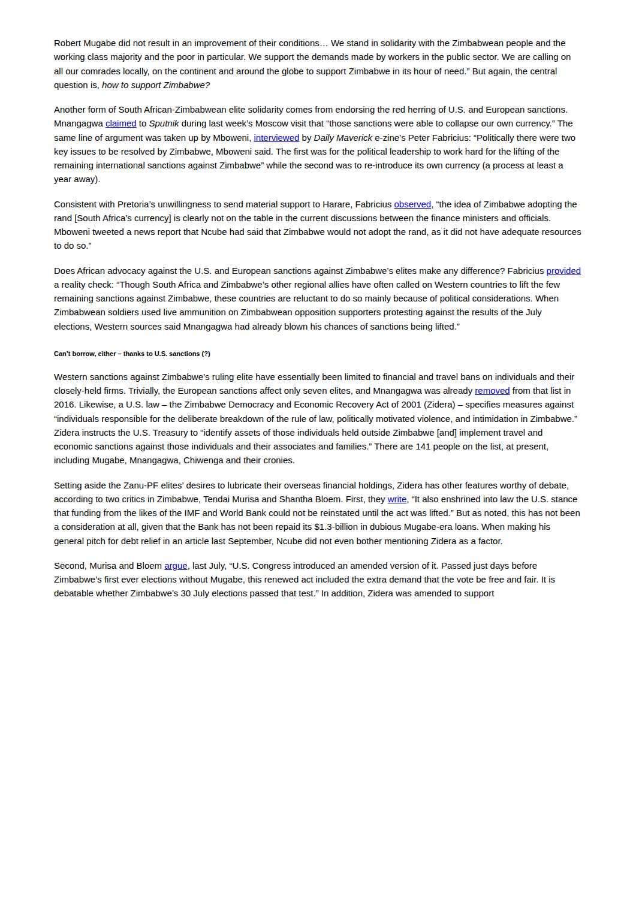Robert Mugabe did not result in an improvement of their conditions… We stand in solidarity with the Zimbabwean people and the working class majority and the poor in particular. We support the demands made by workers in the public sector. We are calling on all our comrades locally, on the continent and around the globe to support Zimbabwe in its hour of need.” But again, the central question is, how to support Zimbabwe?
Another form of South African-Zimbabwean elite solidarity comes from endorsing the red herring of U.S. and European sanctions. Mnangagwa claimed to Sputnik during last week’s Moscow visit that “those sanctions were able to collapse our own currency.” The same line of argument was taken up by Mboweni, interviewed by Daily Maverick e-zine’s Peter Fabricius: “Politically there were two key issues to be resolved by Zimbabwe, Mboweni said. The first was for the political leadership to work hard for the lifting of the remaining international sanctions against Zimbabwe” while the second was to re-introduce its own currency (a process at least a year away).
Consistent with Pretoria’s unwillingness to send material support to Harare, Fabricius observed, “the idea of Zimbabwe adopting the rand [South Africa’s currency] is clearly not on the table in the current discussions between the finance ministers and officials. Mboweni tweeted a news report that Ncube had said that Zimbabwe would not adopt the rand, as it did not have adequate resources to do so.”
Does African advocacy against the U.S. and European sanctions against Zimbabwe’s elites make any difference? Fabricius provided a reality check: “Though South Africa and Zimbabwe’s other regional allies have often called on Western countries to lift the few remaining sanctions against Zimbabwe, these countries are reluctant to do so mainly because of political considerations. When Zimbabwean soldiers used live ammunition on Zimbabwean opposition supporters protesting against the results of the July elections, Western sources said Mnangagwa had already blown his chances of sanctions being lifted.”
Can’t borrow, either – thanks to U.S. sanctions (?)
Western sanctions against Zimbabwe’s ruling elite have essentially been limited to financial and travel bans on individuals and their closely-held firms. Trivially, the European sanctions affect only seven elites, and Mnangagwa was already removed from that list in 2016. Likewise, a U.S. law – the Zimbabwe Democracy and Economic Recovery Act of 2001 (Zidera) – specifies measures against “individuals responsible for the deliberate breakdown of the rule of law, politically motivated violence, and intimidation in Zimbabwe.” Zidera instructs the U.S. Treasury to “identify assets of those individuals held outside Zimbabwe [and] implement travel and economic sanctions against those individuals and their associates and families.” There are 141 people on the list, at present, including Mugabe, Mnangagwa, Chiwenga and their cronies.
Setting aside the Zanu-PF elites’ desires to lubricate their overseas financial holdings, Zidera has other features worthy of debate, according to two critics in Zimbabwe, Tendai Murisa and Shantha Bloem. First, they write, “It also enshrined into law the U.S. stance that funding from the likes of the IMF and World Bank could not be reinstated until the act was lifted.” But as noted, this has not been a consideration at all, given that the Bank has not been repaid its $1.3-billion in dubious Mugabe-era loans. When making his general pitch for debt relief in an article last September, Ncube did not even bother mentioning Zidera as a factor.
Second, Murisa and Bloem argue, last July, “U.S. Congress introduced an amended version of it. Passed just days before Zimbabwe’s first ever elections without Mugabe, this renewed act included the extra demand that the vote be free and fair. It is debatable whether Zimbabwe’s 30 July elections passed that test.” In addition, Zidera was amended to support